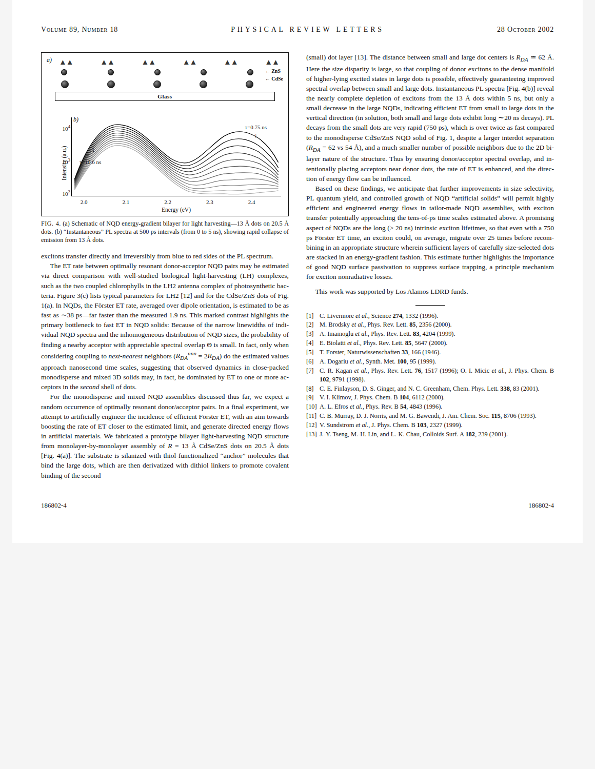Volume 89, Number 18 PHYSICAL REVIEW LETTERS 28 October 2002
a)
▲▲▲▲▲▲▲▲▲▲▲▲
← ZnS ← CdSe
Glass
Intensity (a.u.) b)
104 103 102
τ=10.6 ns ↓ τ=0.75 ns ↓
2.0 2.1 2.2 2.3 2.4
Energy (eV)
FIG. 4. (a) Schematic of NQD energy-gradient bilayer for light harvesting—13 Å dots on 20.5 Å dots. (b) “Instantaneous” PL spectra at 500 ps intervals (from 0 to 5 ns), showing rapid collapse of emission from 13 Å dots.
excitons transfer directly and irreversibly from blue to red sides of the PL spectrum.
The ET rate between optimally resonant donor-acceptor NQD pairs may be estimated via direct comparison with well-studied biological light-harvesting (LH) complexes, such as the two coupled chlorophylls in the LH2 antenna complex of photosynthetic bacteria. Figure 3(c) lists typical parameters for LH2 [12] and for the CdSe/ZnS dots of Fig. 1(a). In NQDs, the Förster ET rate, averaged over dipole orientation, is estimated to be as fast as ∼38 ps—far faster than the measured 1.9 ns. This marked contrast highlights the primary bottleneck to fast ET in NQD solids: Because of the narrow linewidths of individual NQD spectra and the inhomogeneous distribution of NQD sizes, the probability of finding a nearby acceptor with appreciable spectral overlap Θ is small. In fact, only when considering coupling to next-nearest neighbors (RDAnnn = 2RDA) do the estimated values approach nanosecond time scales, suggesting that observed dynamics in close-packed monodisperse and mixed 3D solids may, in fact, be dominated by ET to one or more acceptors in the second shell of dots.
For the monodisperse and mixed NQD assemblies discussed thus far, we expect a random occurrence of optimally resonant donor/acceptor pairs. In a final experiment, we attempt to artificially engineer the incidence of efficient Förster ET, with an aim towards boosting the rate of ET closer to the estimated limit, and generate directed energy flows in artificial materials. We fabricated a prototype bilayer light-harvesting NQD structure from monolayer-by-monolayer assembly of R = 13 Å CdSe/ZnS dots on 20.5 Å dots [Fig. 4(a)]. The substrate is silanized with thiol-functionalized “anchor” molecules that bind the large dots, which are then derivatized with dithiol linkers to promote covalent binding of the second
(small) dot layer [13]. The distance between small and large dot centers is RDA ≃ 62 Å. Here the size disparity is large, so that coupling of donor excitons to the dense manifold of higher-lying excited states in large dots is possible, effectively guaranteeing improved spectral overlap between small and large dots. Instantaneous PL spectra [Fig. 4(b)] reveal the nearly complete depletion of excitons from the 13 Å dots within 5 ns, but only a small decrease in the large NQDs, indicating efficient ET from small to large dots in the vertical direction (in solution, both small and large dots exhibit long ∼20 ns decays). PL decays from the small dots are very rapid (750 ps), which is over twice as fast compared to the monodisperse CdSe/ZnS NQD solid of Fig. 1, despite a larger interdot separation (RDA = 62 vs 54 Å), and a much smaller number of possible neighbors due to the 2D bilayer nature of the structure. Thus by ensuring donor/acceptor spectral overlap, and intentionally placing acceptors near donor dots, the rate of ET is enhanced, and the direction of energy flow can be influenced.
Based on these findings, we anticipate that further improvements in size selectivity, PL quantum yield, and controlled growth of NQD “artificial solids” will permit highly efficient and engineered energy flows in tailor-made NQD assemblies, with exciton transfer potentially approaching the tens-of-ps time scales estimated above. A promising aspect of NQDs are the long (> 20 ns) intrinsic exciton lifetimes, so that even with a 750 ps Förster ET time, an exciton could, on average, migrate over 25 times before recombining in an appropriate structure wherein sufficient layers of carefully size-selected dots are stacked in an energy-gradient fashion. This estimate further highlights the importance of good NQD surface passivation to suppress surface trapping, a principle mechanism for exciton nonradiative losses.
This work was supported by Los Alamos LDRD funds.
[1] C. Livermore et al., Science 274, 1332 (1996).
[2] M. Brodsky et al., Phys. Rev. Lett. 85, 2356 (2000).
[3] A. Imamoglu et al., Phys. Rev. Lett. 83, 4204 (1999).
[4] E. Biolatti et al., Phys. Rev. Lett. 85, 5647 (2000).
[5] T. Forster, Naturwissenschaften 33, 166 (1946).
[6] A. Dogariu et al., Synth. Met. 100, 95 (1999).
[7] C. R. Kagan et al., Phys. Rev. Lett. 76, 1517 (1996); O. I. Micic et al., J. Phys. Chem. B 102, 9791 (1998).
[8] C. E. Finlayson, D. S. Ginger, and N. C. Greenham, Chem. Phys. Lett. 338, 83 (2001).
[9] V. I. Klimov, J. Phys. Chem. B 104, 6112 (2000).
[10] A. L. Efros et al., Phys. Rev. B 54, 4843 (1996).
[11] C. B. Murray, D. J. Norris, and M. G. Bawendi, J. Am. Chem. Soc. 115, 8706 (1993).
[12] V. Sundstrom et al., J. Phys. Chem. B 103, 2327 (1999).
[13] J.-Y. Tseng, M.-H. Lin, and L.-K. Chau, Colloids Surf. A 182, 239 (2001).
186802-4 186802-4